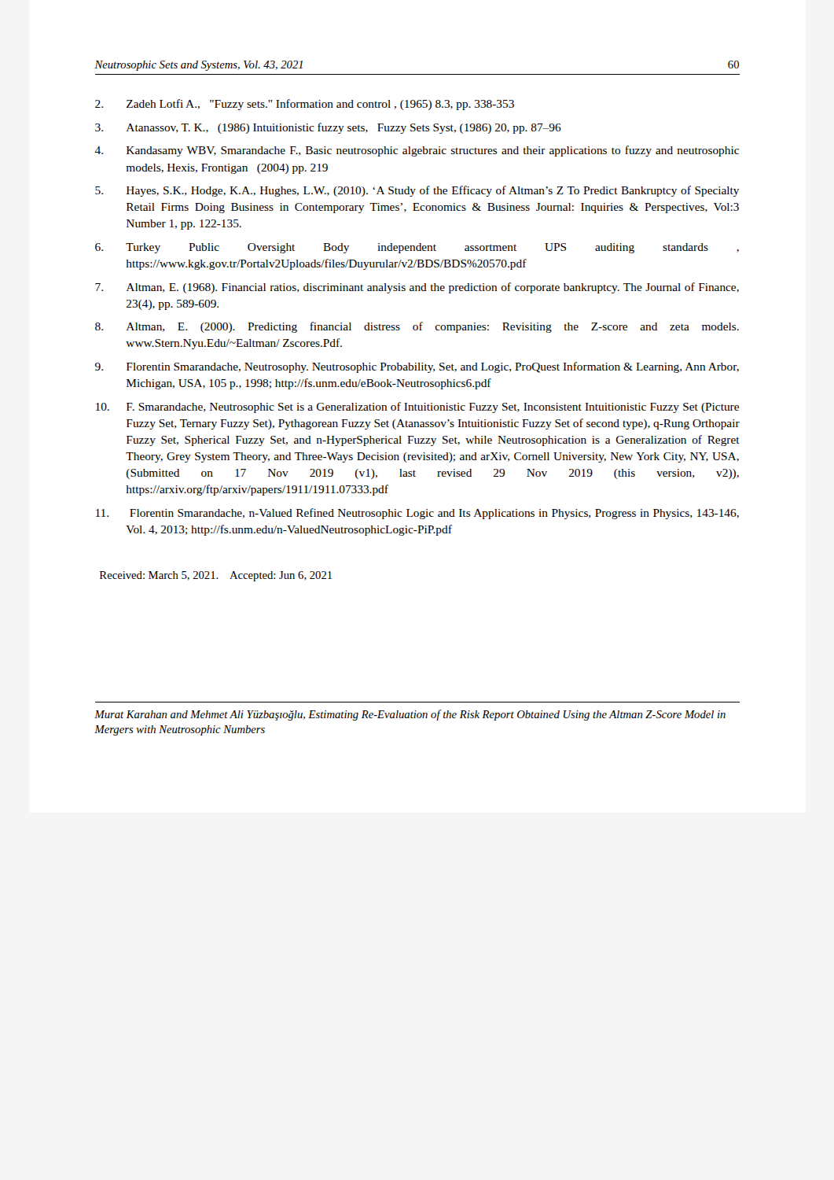Neutrosophic Sets and Systems, Vol. 43, 2021 60
Zadeh Lotfi A., "Fuzzy sets." Information and control , (1965) 8.3, pp. 338-353
Atanassov, T. K., (1986) Intuitionistic fuzzy sets, Fuzzy Sets Syst, (1986) 20, pp. 87–96
Kandasamy WBV, Smarandache F., Basic neutrosophic algebraic structures and their applications to fuzzy and neutrosophic models, Hexis, Frontigan (2004) pp. 219
Hayes, S.K., Hodge, K.A., Hughes, L.W., (2010). ‘A Study of the Efficacy of Altman’s Z To Predict Bankruptcy of Specialty Retail Firms Doing Business in Contemporary Times’, Economics & Business Journal: Inquiries & Perspectives, Vol:3 Number 1, pp. 122-135.
Turkey Public Oversight Body independent assortment UPS auditing standards , https://www.kgk.gov.tr/Portalv2Uploads/files/Duyurular/v2/BDS/BDS%20570.pdf
Altman, E. (1968). Financial ratios, discriminant analysis and the prediction of corporate bankruptcy. The Journal of Finance, 23(4), pp. 589-609.
Altman, E. (2000). Predicting financial distress of companies: Revisiting the Z-score and zeta models. www.Stern.Nyu.Edu/~Ealtman/ Zscores.Pdf.
Florentin Smarandache, Neutrosophy. Neutrosophic Probability, Set, and Logic, ProQuest Information & Learning, Ann Arbor, Michigan, USA, 105 p., 1998; http://fs.unm.edu/eBook-Neutrosophics6.pdf
F. Smarandache, Neutrosophic Set is a Generalization of Intuitionistic Fuzzy Set, Inconsistent Intuitionistic Fuzzy Set (Picture Fuzzy Set, Ternary Fuzzy Set), Pythagorean Fuzzy Set (Atanassov’s Intuitionistic Fuzzy Set of second type), q-Rung Orthopair Fuzzy Set, Spherical Fuzzy Set, and n-HyperSpherical Fuzzy Set, while Neutrosophication is a Generalization of Regret Theory, Grey System Theory, and Three-Ways Decision (revisited); and arXiv, Cornell University, New York City, NY, USA, (Submitted on 17 Nov 2019 (v1), last revised 29 Nov 2019 (this version, v2)), https://arxiv.org/ftp/arxiv/papers/1911/1911.07333.pdf
Florentin Smarandache, n-Valued Refined Neutrosophic Logic and Its Applications in Physics, Progress in Physics, 143-146, Vol. 4, 2013; http://fs.unm.edu/n-ValuedNeutrosophicLogic-PiP.pdf
Received: March 5, 2021. Accepted: Jun 6, 2021
Murat Karahan and Mehmet Ali Yüzbaşıoğlu, Estimating Re-Evaluation of the Risk Report Obtained Using the Altman Z-Score Model in Mergers with Neutrosophic Numbers